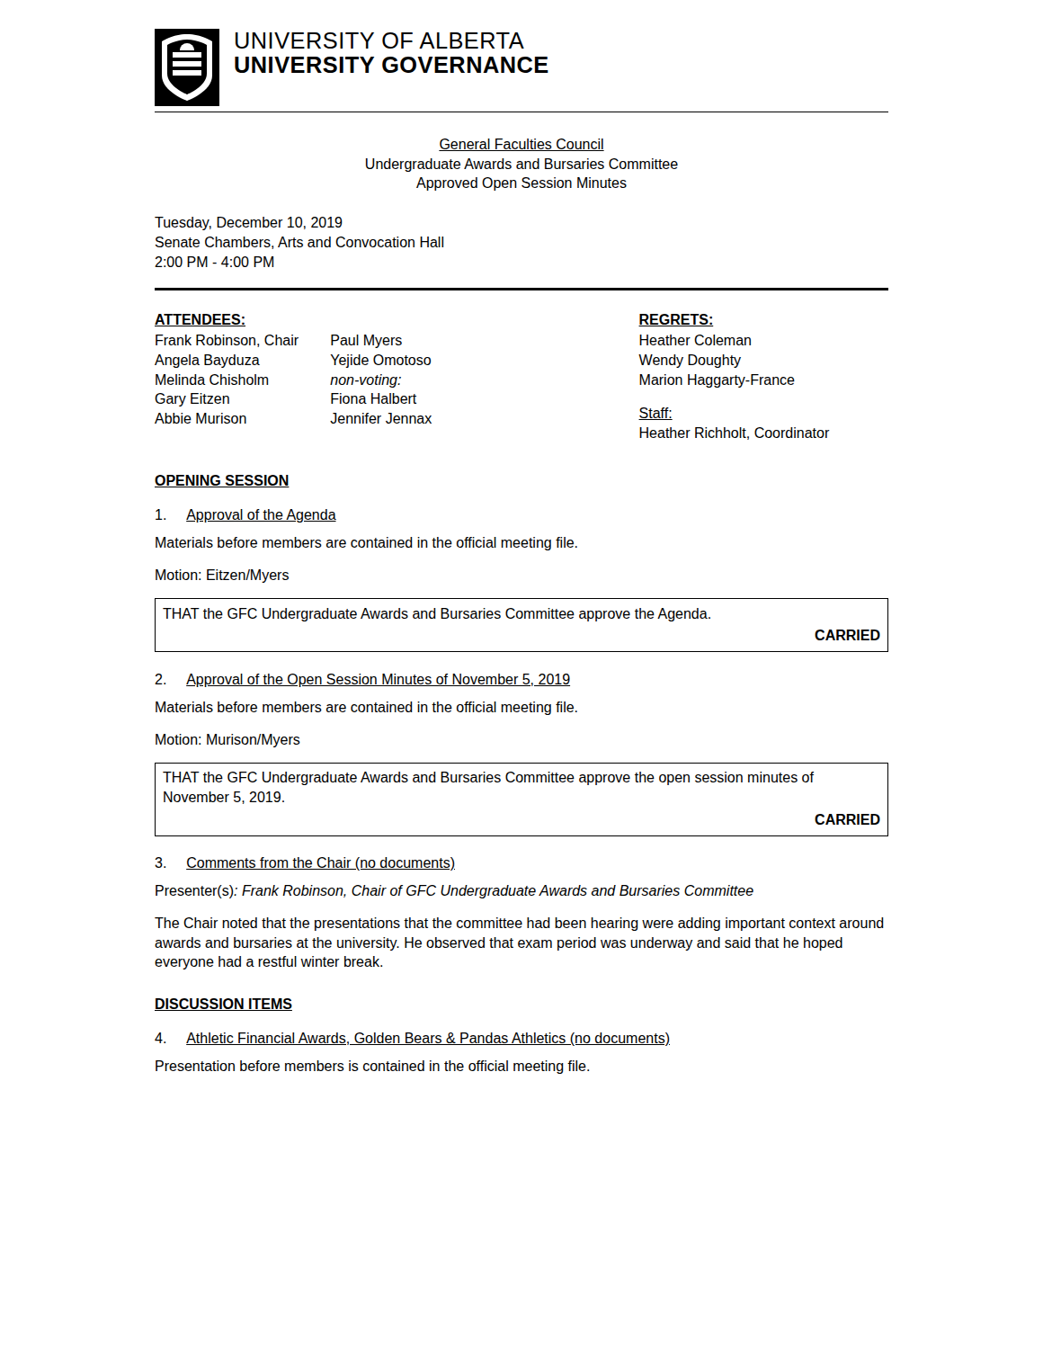UNIVERSITY OF ALBERTA
UNIVERSITY GOVERNANCE
General Faculties Council
Undergraduate Awards and Bursaries Committee
Approved Open Session Minutes
Tuesday, December 10, 2019
Senate Chambers, Arts and Convocation Hall
2:00 PM - 4:00 PM
ATTENDEES:
Frank Robinson, Chair
Angela Bayduza
Melinda Chisholm
Gary Eitzen
Abbie Murison
Paul Myers
Yejide Omotoso
non-voting:
Fiona Halbert
Jennifer Jennax
REGRETS:
Heather Coleman
Wendy Doughty
Marion Haggarty-France
Staff:
Heather Richholt, Coordinator
OPENING SESSION
1. Approval of the Agenda
Materials before members are contained in the official meeting file.
Motion: Eitzen/Myers
THAT the GFC Undergraduate Awards and Bursaries Committee approve the Agenda.
CARRIED
2. Approval of the Open Session Minutes of November 5, 2019
Materials before members are contained in the official meeting file.
Motion: Murison/Myers
THAT the GFC Undergraduate Awards and Bursaries Committee approve the open session minutes of November 5, 2019.
CARRIED
3. Comments from the Chair (no documents)
Presenter(s): Frank Robinson, Chair of GFC Undergraduate Awards and Bursaries Committee
The Chair noted that the presentations that the committee had been hearing were adding important context around awards and bursaries at the university. He observed that exam period was underway and said that he hoped everyone had a restful winter break.
DISCUSSION ITEMS
4. Athletic Financial Awards, Golden Bears & Pandas Athletics (no documents)
Presentation before members is contained in the official meeting file.